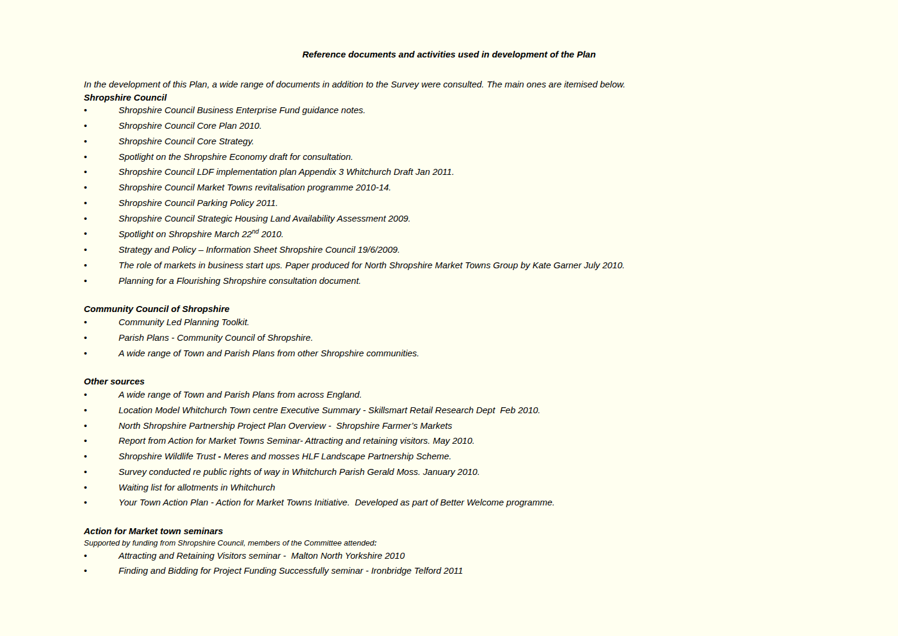Reference documents and activities used in development of the Plan
In the development of this Plan, a wide range of documents in addition to the Survey were consulted. The main ones are itemised below.
Shropshire Council
Shropshire Council Business Enterprise Fund guidance notes.
Shropshire Council Core Plan 2010.
Shropshire Council Core Strategy.
Spotlight on the Shropshire Economy draft for consultation.
Shropshire Council LDF implementation plan Appendix 3 Whitchurch Draft Jan 2011.
Shropshire Council Market Towns revitalisation programme 2010-14.
Shropshire Council Parking Policy 2011.
Shropshire Council Strategic Housing Land Availability Assessment 2009.
Spotlight on Shropshire March 22nd 2010.
Strategy and Policy – Information Sheet Shropshire Council 19/6/2009.
The role of markets in business start ups. Paper produced for North Shropshire Market Towns Group by Kate Garner July 2010.
Planning for a Flourishing Shropshire consultation document.
Community Council of Shropshire
Community Led Planning Toolkit.
Parish Plans - Community Council of Shropshire.
A wide range of Town and Parish Plans from other Shropshire communities.
Other sources
A wide range of Town and Parish Plans from across England.
Location Model Whitchurch Town centre Executive Summary - Skillsmart Retail Research Dept Feb 2010.
North Shropshire Partnership Project Plan Overview - Shropshire Farmer’s Markets
Report from Action for Market Towns Seminar- Attracting and retaining visitors. May 2010.
Shropshire Wildlife Trust - Meres and mosses HLF Landscape Partnership Scheme.
Survey conducted re public rights of way in Whitchurch Parish Gerald Moss. January 2010.
Waiting list for allotments in Whitchurch
Your Town Action Plan - Action for Market Towns Initiative. Developed as part of Better Welcome programme.
Action for Market town seminars
Supported by funding from Shropshire Council, members of the Committee attended:
Attracting and Retaining Visitors seminar - Malton North Yorkshire 2010
Finding and Bidding for Project Funding Successfully seminar - Ironbridge Telford 2011